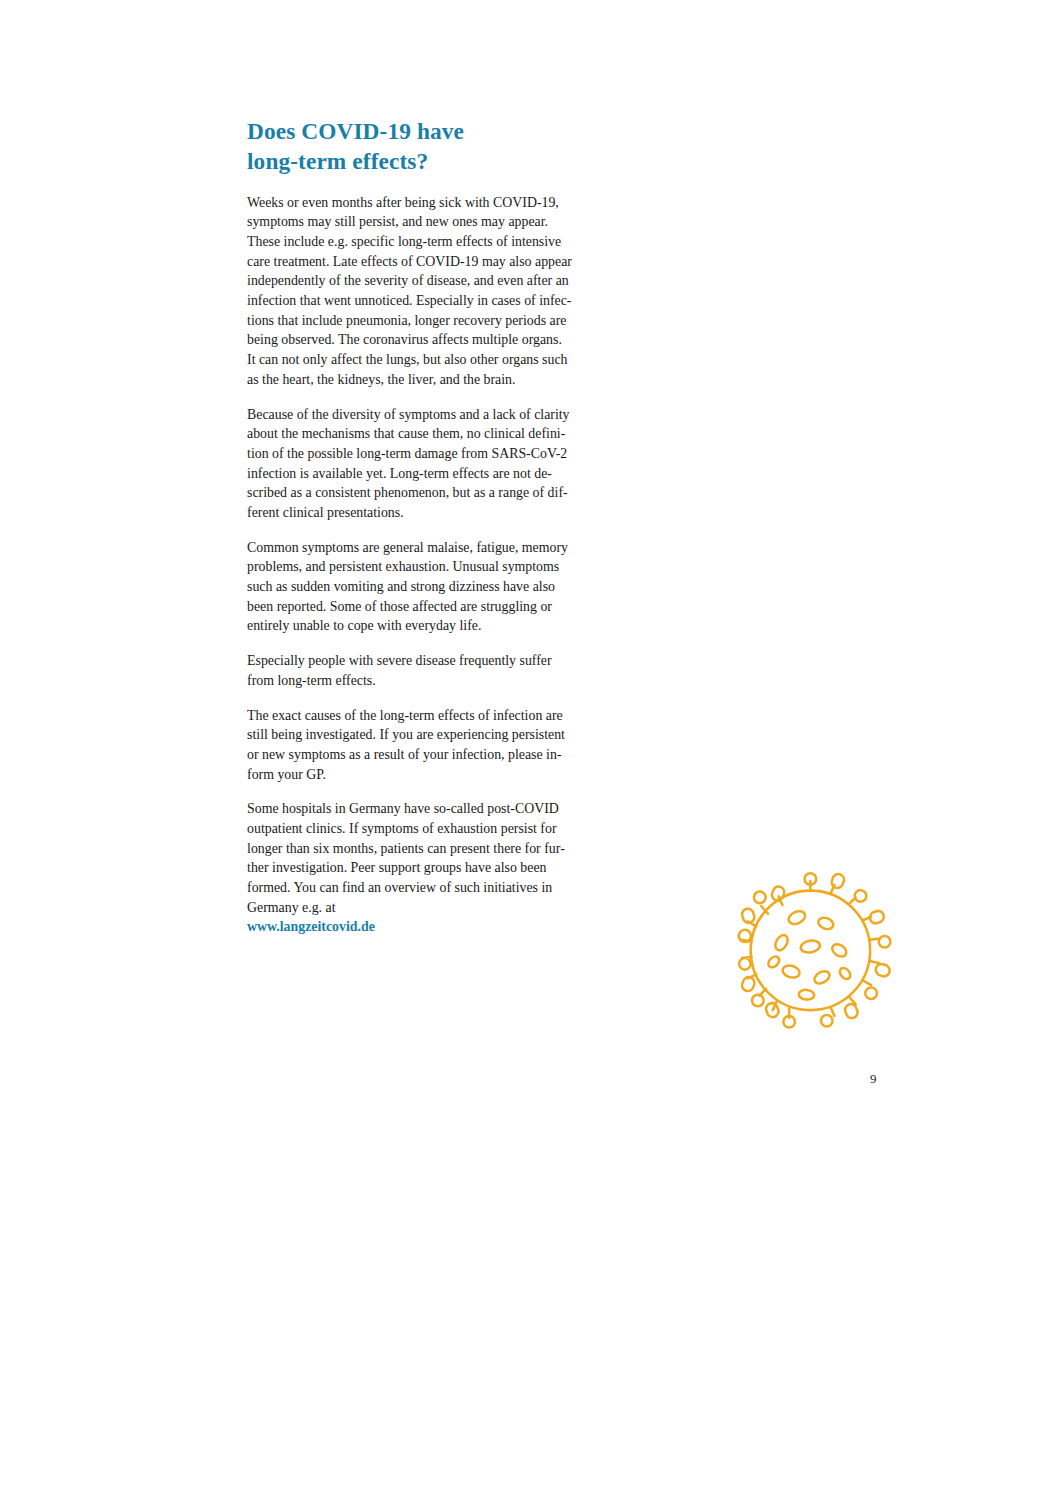Does COVID-19 have
long-term effects?
Weeks or even months after being sick with COVID-19, symptoms may still persist, and new ones may appear. These include e.g. specific long-term effects of intensive care treatment. Late effects of COVID-19 may also appear independently of the severity of disease, and even after an infection that went unnoticed. Especially in cases of infections that include pneumonia, longer recovery periods are being observed. The coronavirus affects multiple organs. It can not only affect the lungs, but also other organs such as the heart, the kidneys, the liver, and the brain.
Because of the diversity of symptoms and a lack of clarity about the mechanisms that cause them, no clinical definition of the possible long-term damage from SARS-CoV-2 infection is available yet. Long-term effects are not described as a consistent phenomenon, but as a range of different clinical presentations.
Common symptoms are general malaise, fatigue, memory problems, and persistent exhaustion. Unusual symptoms such as sudden vomiting and strong dizziness have also been reported. Some of those affected are struggling or entirely unable to cope with everyday life.
Especially people with severe disease frequently suffer from long-term effects.
The exact causes of the long-term effects of infection are still being investigated. If you are experiencing persistent or new symptoms as a result of your infection, please inform your GP.
Some hospitals in Germany have so-called post-COVID outpatient clinics. If symptoms of exhaustion persist for longer than six months, patients can present there for further investigation. Peer support groups have also been formed. You can find an overview of such initiatives in Germany e.g. at
www.langzeitcovid.de
9